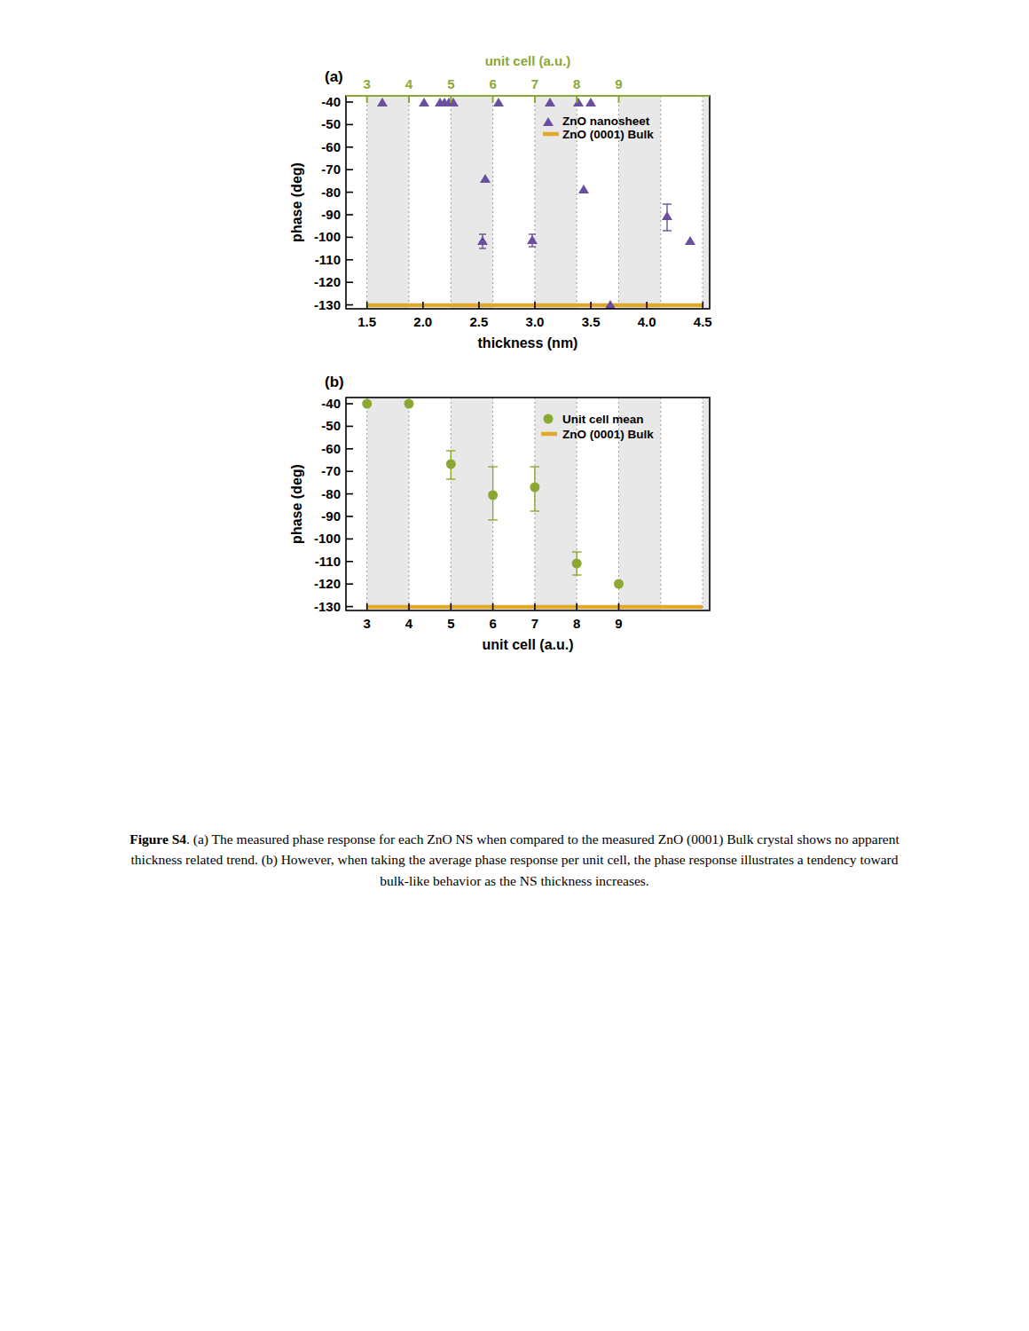Figure S4: Phase response of ZnO nanosheets versus thickness and unit cell number Two stacked scatter plots. Panel (a) plots measured phase in degrees against nanosheet thickness in nanometres, with a secondary top axis in unit cells, comparing ZnO nanosheet data points to a horizontal line for ZnO (0001) bulk crystal near minus 130 degrees. Panel (b) plots the mean phase per unit cell against unit cell number, showing a trend from about minus 40 degrees at 3 unit cells toward the bulk value near minus 130 degrees at 9 unit cells. ZnO nanosheet ZnO (0001) Bulk -40 -50 -60 -70 -80 -90 -100 -110 -120 -130 1.5 2.0 2.5 3.0 3.5 4.0 4.5 3 4 5 6 7 8 9 unit cell (a.u.) thickness (nm) phase (deg) (a) Unit cell mean ZnO (0001) Bulk -40 -50 -60 -70 -80 -90 -100 -110 -120 -130 3 4 5 6 7 8 9 unit cell (a.u.) phase (deg) (b)
Figure S4. (a) The measured phase response for each ZnO NS when compared to the measured ZnO (0001) Bulk crystal shows no apparent thickness related trend. (b) However, when taking the average phase response per unit cell, the phase response illustrates a tendency toward bulk-like behavior as the NS thickness increases.